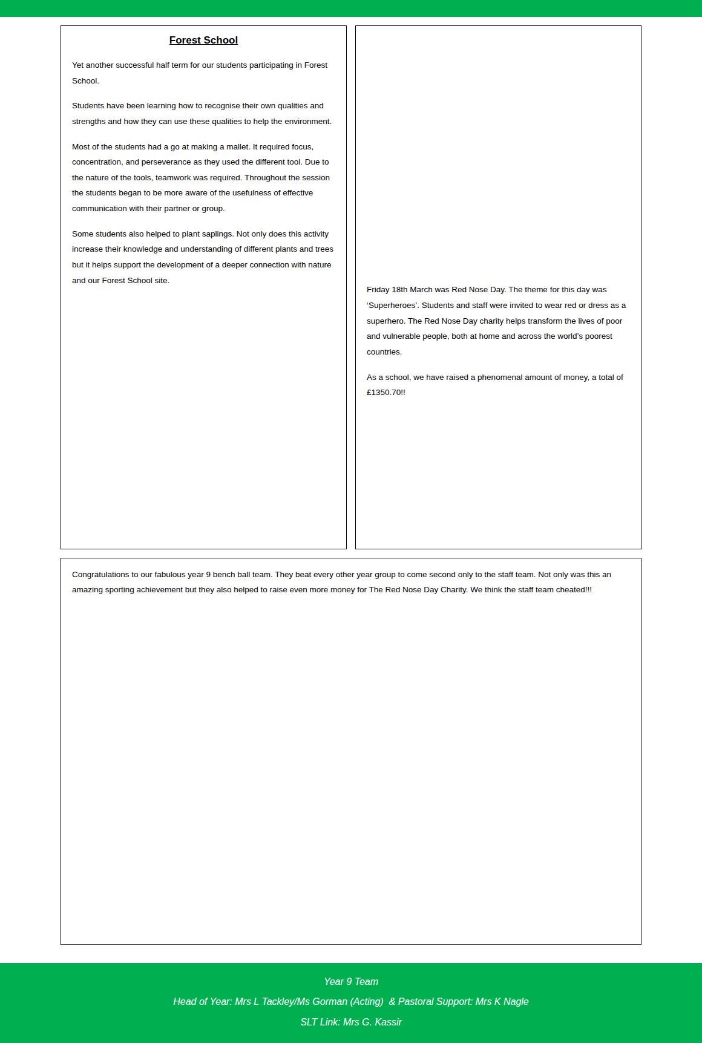Forest School
Yet another successful half term for our students participating in Forest School.
Students have been learning how to recognise their own qualities and strengths and how they can use these qualities to help the environment.
Most of the students had a go at making a mallet. It required focus, concentration, and perseverance as they used the different tool. Due to the nature of the tools, teamwork was required. Throughout the session the students began to be more aware of the usefulness of effective communication with their partner or group.
Some students also helped to plant saplings. Not only does this activity increase their knowledge and understanding of different plants and trees but it helps support the development of a deeper connection with nature and our Forest School site.
Friday 18th March was Red Nose Day. The theme for this day was ‘Superheroes’. Students and staff were invited to wear red or dress as a superhero. The Red Nose Day charity helps transform the lives of poor and vulnerable people, both at home and across the world’s poorest countries.
As a school, we have raised a phenomenal amount of money, a total of £1350.70!!
Congratulations to our fabulous year 9 bench ball team. They beat every other year group to come second only to the staff team. Not only was this an amazing sporting achievement but they also helped to raise even more money for The Red Nose Day Charity. We think the staff team cheated!!!
Year 9 Team
Head of Year: Mrs L Tackley/Ms Gorman (Acting) & Pastoral Support: Mrs K Nagle
SLT Link: Mrs G. Kassir